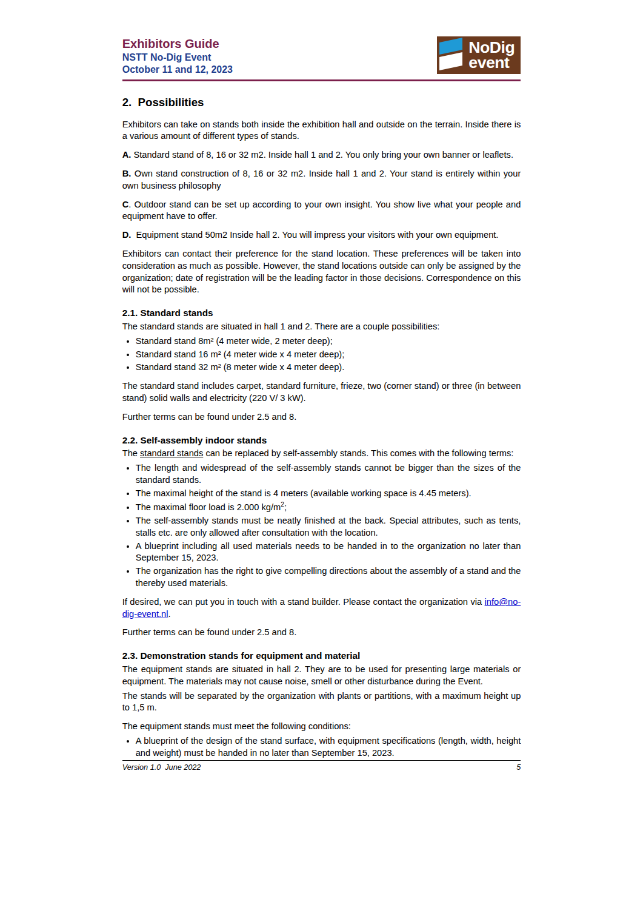Exhibitors Guide
NSTT No-Dig Event
October 11 and 12, 2023
NoDig event
2. Possibilities
Exhibitors can take on stands both inside the exhibition hall and outside on the terrain. Inside there is a various amount of different types of stands.
A. Standard stand of 8, 16 or 32 m2. Inside hall 1 and 2. You only bring your own banner or leaflets.
B. Own stand construction of 8, 16 or 32 m2. Inside hall 1 and 2. Your stand is entirely within your own business philosophy
C. Outdoor stand can be set up according to your own insight. You show live what your people and equipment have to offer.
D. Equipment stand 50m2 Inside hall 2. You will impress your visitors with your own equipment.
Exhibitors can contact their preference for the stand location. These preferences will be taken into consideration as much as possible. However, the stand locations outside can only be assigned by the organization; date of registration will be the leading factor in those decisions. Correspondence on this will not be possible.
2.1. Standard stands
The standard stands are situated in hall 1 and 2. There are a couple possibilities:
Standard stand 8m² (4 meter wide, 2 meter deep);
Standard stand 16 m² (4 meter wide x 4 meter deep);
Standard stand 32 m² (8 meter wide x 4 meter deep).
The standard stand includes carpet, standard furniture, frieze, two (corner stand) or three (in between stand) solid walls and electricity (220 V/ 3 kW).
Further terms can be found under 2.5 and 8.
2.2. Self-assembly indoor stands
The standard stands can be replaced by self-assembly stands. This comes with the following terms:
The length and widespread of the self-assembly stands cannot be bigger than the sizes of the standard stands.
The maximal height of the stand is 4 meters (available working space is 4.45 meters).
The maximal floor load is 2.000 kg/m2;
The self-assembly stands must be neatly finished at the back. Special attributes, such as tents, stalls etc. are only allowed after consultation with the location.
A blueprint including all used materials needs to be handed in to the organization no later than September 15, 2023.
The organization has the right to give compelling directions about the assembly of a stand and the thereby used materials.
If desired, we can put you in touch with a stand builder. Please contact the organization via info@no-dig-event.nl.
Further terms can be found under 2.5 and 8.
2.3. Demonstration stands for equipment and material
The equipment stands are situated in hall 2. They are to be used for presenting large materials or equipment. The materials may not cause noise, smell or other disturbance during the Event.
The stands will be separated by the organization with plants or partitions, with a maximum height up to 1,5 m.
The equipment stands must meet the following conditions:
A blueprint of the design of the stand surface, with equipment specifications (length, width, height and weight) must be handed in no later than September 15, 2023.
Version 1.0 June 2022 5